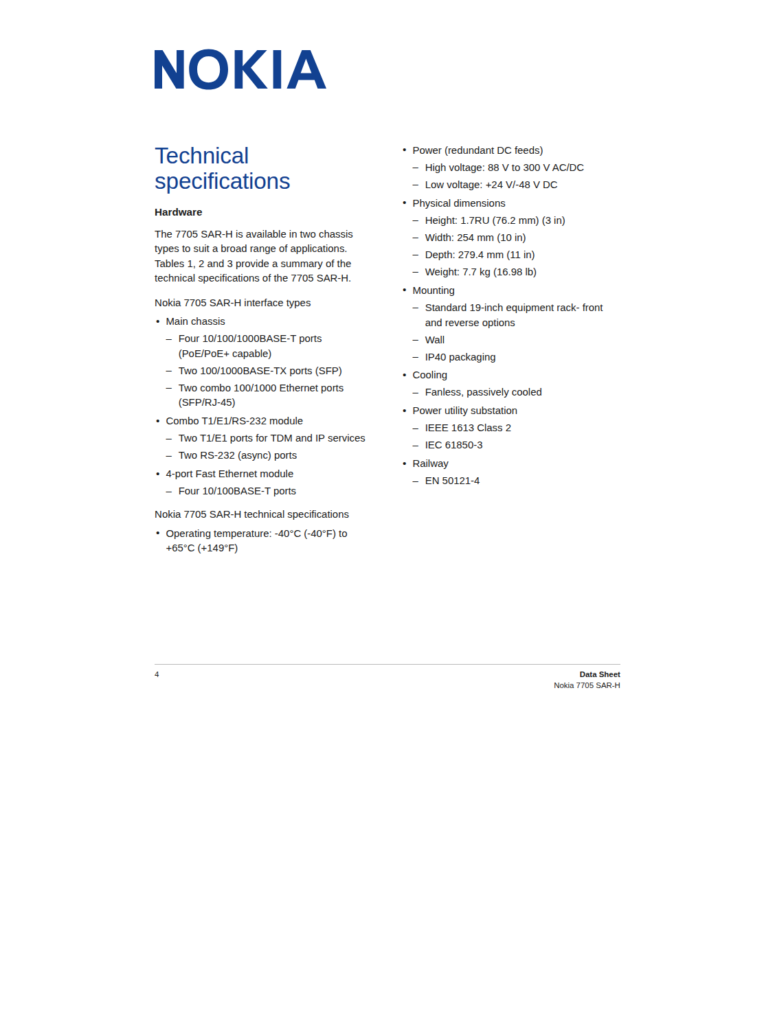Technical specifications
Hardware
The 7705 SAR-H is available in two chassis types to suit a broad range of applications. Tables 1, 2 and 3 provide a summary of the technical specifications of the 7705 SAR-H.
Nokia 7705 SAR-H interface types
Main chassis
Four 10/100/1000BASE-T ports (PoE/PoE+ capable)
Two 100/1000BASE-TX ports (SFP)
Two combo 100/1000 Ethernet ports (SFP/RJ-45)
Combo T1/E1/RS-232 module
Two T1/E1 ports for TDM and IP services
Two RS-232 (async) ports
4-port Fast Ethernet module
Four 10/100BASE-T ports
Nokia 7705 SAR-H technical specifications
Operating temperature: -40°C (-40°F) to +65°C (+149°F)
Power (redundant DC feeds)
High voltage: 88 V to 300 V AC/DC
Low voltage: +24 V/-48 V DC
Physical dimensions
Height: 1.7RU (76.2 mm) (3 in)
Width: 254 mm (10 in)
Depth: 279.4 mm (11 in)
Weight: 7.7 kg (16.98 lb)
Mounting
Standard 19-inch equipment rack- front and reverse options
Wall
IP40 packaging
Cooling
Fanless, passively cooled
Power utility substation
IEEE 1613 Class 2
IEC 61850-3
Railway
EN 50121-4
4
Data Sheet
Nokia 7705 SAR-H